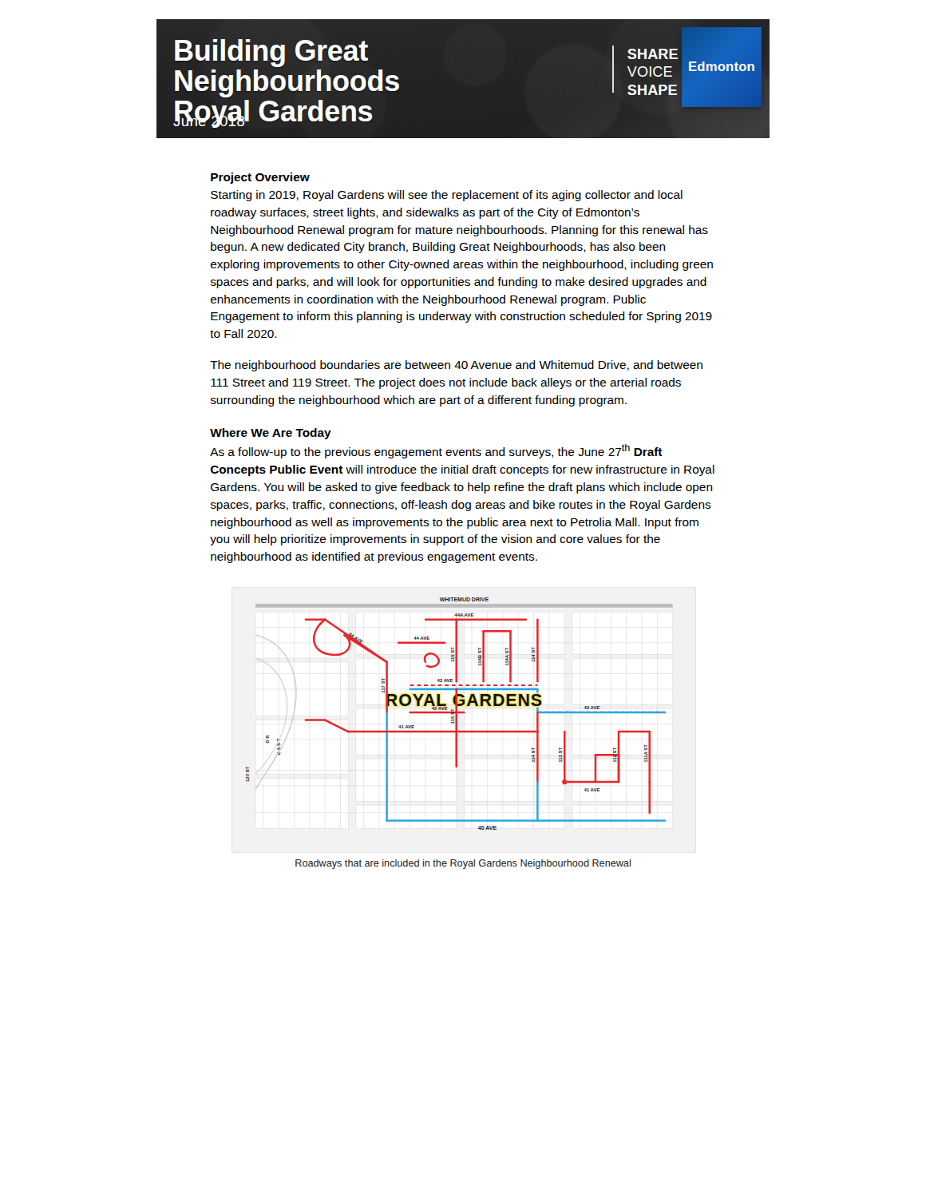Building Great Neighbourhoods
Royal Gardens
SHARE YOUR VOICE
SHAPE OUR CITY
Edmonton
June 2018
Project Overview
Starting in 2019, Royal Gardens will see the replacement of its aging collector and local roadway surfaces, street lights, and sidewalks as part of the City of Edmonton’s Neighbourhood Renewal program for mature neighbourhoods. Planning for this renewal has begun. A new dedicated City branch, Building Great Neighbourhoods, has also been exploring improvements to other City-owned areas within the neighbourhood, including green spaces and parks, and will look for opportunities and funding to make desired upgrades and enhancements in coordination with the Neighbourhood Renewal program. Public Engagement to inform this planning is underway with construction scheduled for Spring 2019 to Fall 2020.
The neighbourhood boundaries are between 40 Avenue and Whitemud Drive, and between 111 Street and 119 Street. The project does not include back alleys or the arterial roads surrounding the neighbourhood which are part of a different funding program.
Where We Are Today
As a follow-up to the previous engagement events and surveys, the June 27th Draft Concepts Public Event will introduce the initial draft concepts for new infrastructure in Royal Gardens. You will be asked to give feedback to help refine the draft plans which include open spaces, parks, traffic, connections, off-leash dog areas and bike routes in the Royal Gardens neighbourhood as well as improvements to the public area next to Petrolia Mall. Input from you will help prioritize improvements in support of the vision and core values for the neighbourhood as identified at previous engagement events.
WHITEMUD DRIVE 44A AVE 44 AVE 44 AVE 115 ST 114B ST 114A ST 114 ST 43 AVE 43 AVE ROYAL GARDENS 42 AVE 117 ST 41 AVE 115 ST 114 ST 40 AVE 113 ST 41 AVE 112 ST 111A ST 120 ST D R E A S T
Roadways that are included in the Royal Gardens Neighbourhood Renewal